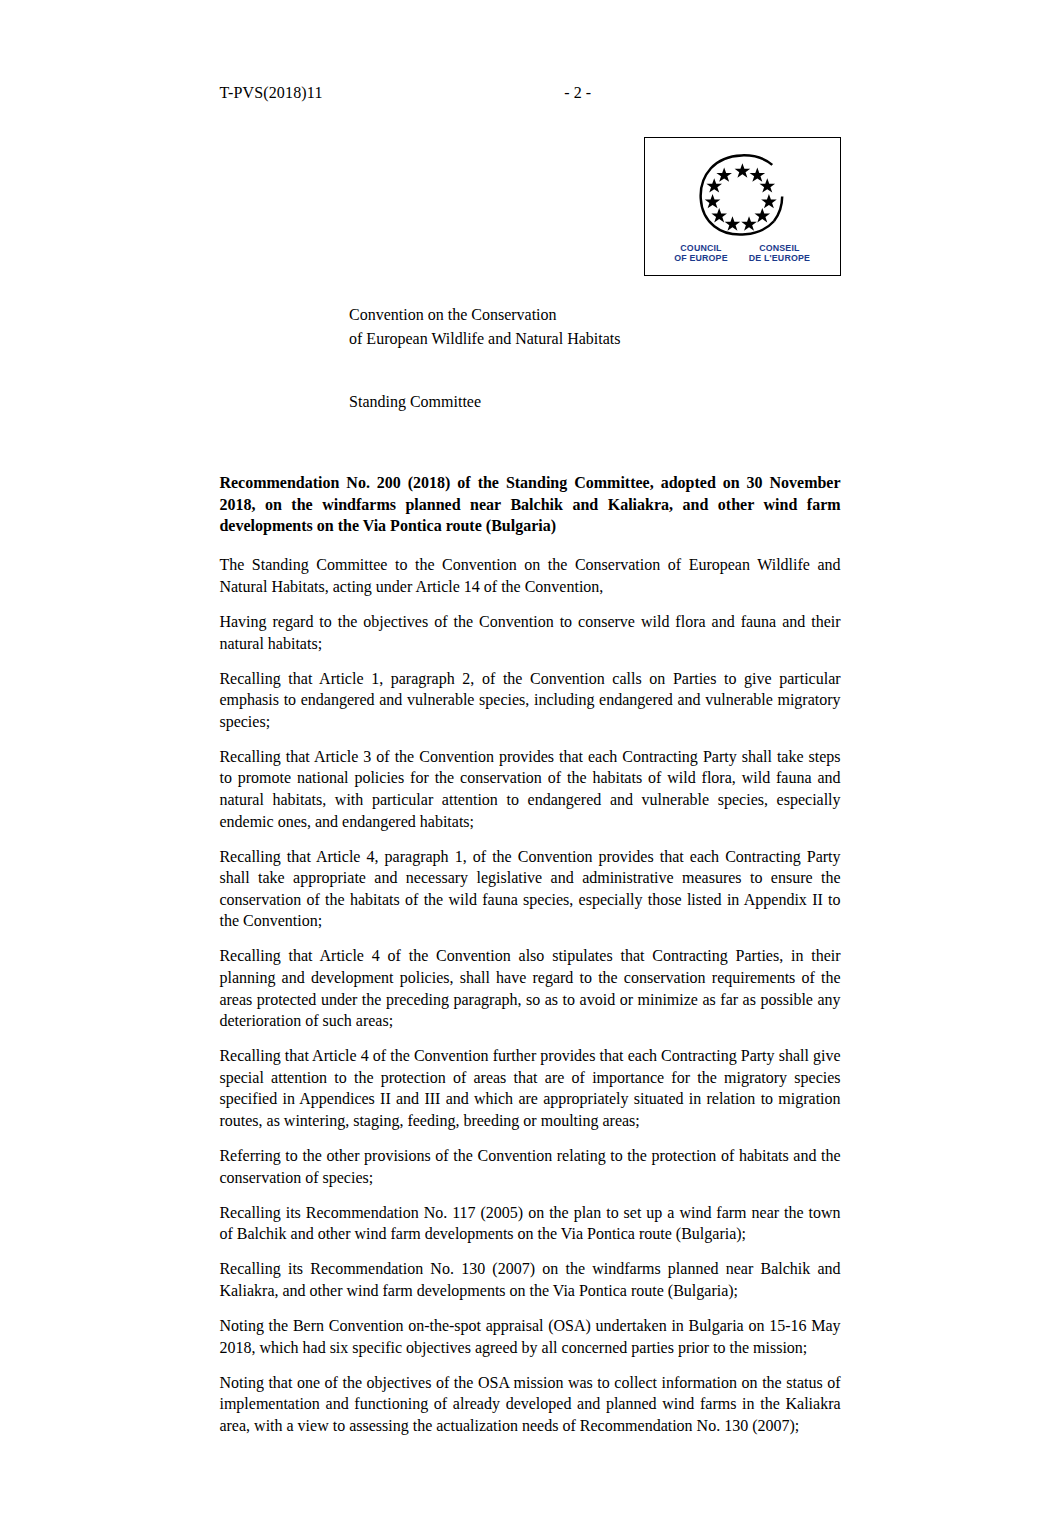T-PVS(2018)11 - 2 -
COUNCIL
OF EUROPE
CONSEIL
DE L'EUROPE
Convention on the Conservation
of European Wildlife and Natural Habitats
Standing Committee
Recommendation No. 200 (2018) of the Standing Committee, adopted on 30 November 2018, on the windfarms planned near Balchik and Kaliakra, and other wind farm developments on the Via Pontica route (Bulgaria)
The Standing Committee to the Convention on the Conservation of European Wildlife and Natural Habitats, acting under Article 14 of the Convention,
Having regard to the objectives of the Convention to conserve wild flora and fauna and their natural habitats;
Recalling that Article 1, paragraph 2, of the Convention calls on Parties to give particular emphasis to endangered and vulnerable species, including endangered and vulnerable migratory species;
Recalling that Article 3 of the Convention provides that each Contracting Party shall take steps to promote national policies for the conservation of the habitats of wild flora, wild fauna and natural habitats, with particular attention to endangered and vulnerable species, especially endemic ones, and endangered habitats;
Recalling that Article 4, paragraph 1, of the Convention provides that each Contracting Party shall take appropriate and necessary legislative and administrative measures to ensure the conservation of the habitats of the wild fauna species, especially those listed in Appendix II to the Convention;
Recalling that Article 4 of the Convention also stipulates that Contracting Parties, in their planning and development policies, shall have regard to the conservation requirements of the areas protected under the preceding paragraph, so as to avoid or minimize as far as possible any deterioration of such areas;
Recalling that Article 4 of the Convention further provides that each Contracting Party shall give special attention to the protection of areas that are of importance for the migratory species specified in Appendices II and III and which are appropriately situated in relation to migration routes, as wintering, staging, feeding, breeding or moulting areas;
Referring to the other provisions of the Convention relating to the protection of habitats and the conservation of species;
Recalling its Recommendation No. 117 (2005) on the plan to set up a wind farm near the town of Balchik and other wind farm developments on the Via Pontica route (Bulgaria);
Recalling its Recommendation No. 130 (2007) on the windfarms planned near Balchik and Kaliakra, and other wind farm developments on the Via Pontica route (Bulgaria);
Noting the Bern Convention on-the-spot appraisal (OSA) undertaken in Bulgaria on 15-16 May 2018, which had six specific objectives agreed by all concerned parties prior to the mission;
Noting that one of the objectives of the OSA mission was to collect information on the status of implementation and functioning of already developed and planned wind farms in the Kaliakra area, with a view to assessing the actualization needs of Recommendation No. 130 (2007);